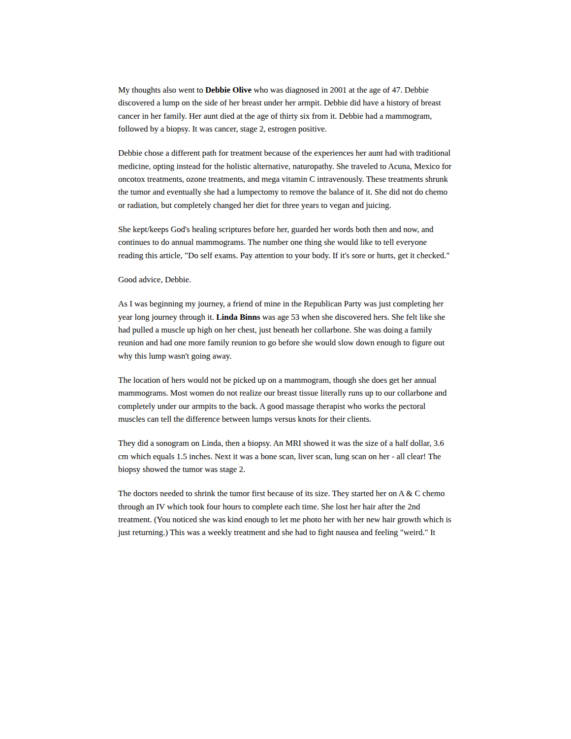My thoughts also went to Debbie Olive who was diagnosed in 2001 at the age of 47. Debbie discovered a lump on the side of her breast under her armpit. Debbie did have a history of breast cancer in her family. Her aunt died at the age of thirty six from it. Debbie had a mammogram, followed by a biopsy. It was cancer, stage 2, estrogen positive.
Debbie chose a different path for treatment because of the experiences her aunt had with traditional medicine, opting instead for the holistic alternative, naturopathy. She traveled to Acuna, Mexico for oncotox treatments, ozone treatments, and mega vitamin C intravenously. These treatments shrunk the tumor and eventually she had a lumpectomy to remove the balance of it. She did not do chemo or radiation, but completely changed her diet for three years to vegan and juicing.
She kept/keeps God's healing scriptures before her, guarded her words both then and now, and continues to do annual mammograms. The number one thing she would like to tell everyone reading this article, "Do self exams. Pay attention to your body. If it's sore or hurts, get it checked."
Good advice, Debbie.
As I was beginning my journey, a friend of mine in the Republican Party was just completing her year long journey through it. Linda Binns was age 53 when she discovered hers. She felt like she had pulled a muscle up high on her chest, just beneath her collarbone. She was doing a family reunion and had one more family reunion to go before she would slow down enough to figure out why this lump wasn't going away.
The location of hers would not be picked up on a mammogram, though she does get her annual mammograms. Most women do not realize our breast tissue literally runs up to our collarbone and completely under our armpits to the back. A good massage therapist who works the pectoral muscles can tell the difference between lumps versus knots for their clients.
They did a sonogram on Linda, then a biopsy. An MRI showed it was the size of a half dollar, 3.6 cm which equals 1.5 inches. Next it was a bone scan, liver scan, lung scan on her - all clear! The biopsy showed the tumor was stage 2.
The doctors needed to shrink the tumor first because of its size. They started her on A & C chemo through an IV which took four hours to complete each time. She lost her hair after the 2nd treatment. (You noticed she was kind enough to let me photo her with her new hair growth which is just returning.) This was a weekly treatment and she had to fight nausea and feeling "weird." It